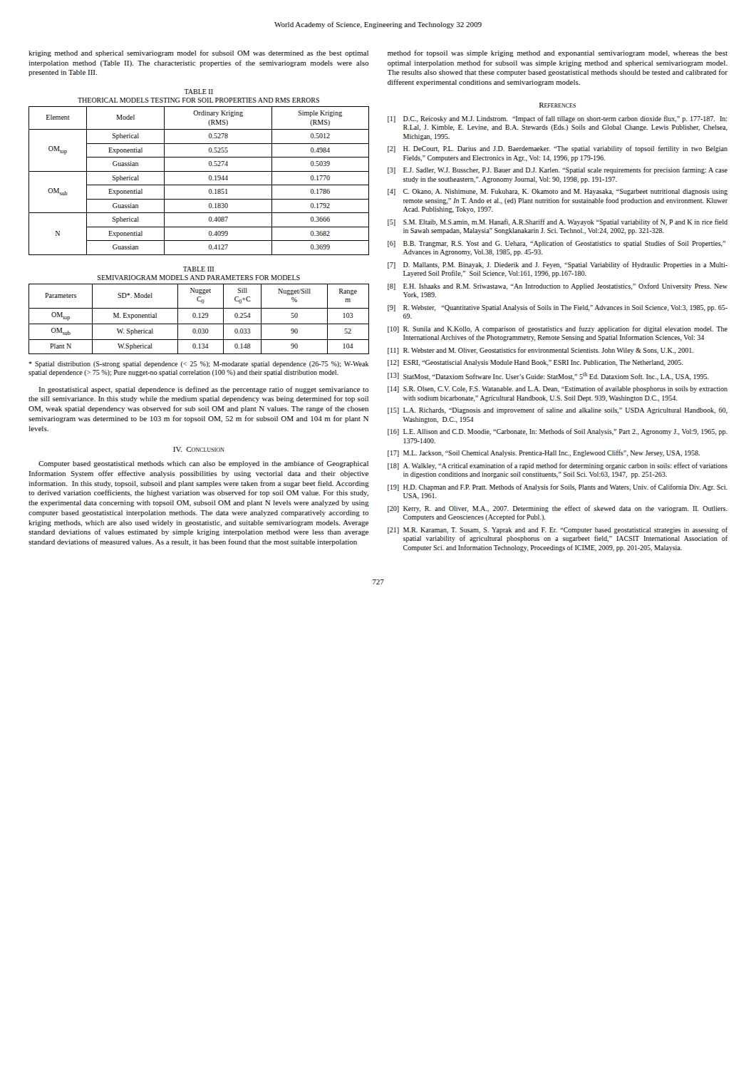World Academy of Science, Engineering and Technology 32 2009
kriging method and spherical semivariogram model for subsoil OM was determined as the best optimal interpolation method (Table II). The characteristic properties of the semivariogram models were also presented in Table III.
TABLE II THEORICAL MODELS TESTING FOR SOIL PROPERTIES AND RMS ERRORS
| Element | Model | Ordinary Kriging (RMS) | Simple Kriging (RMS) |
| --- | --- | --- | --- |
| OM top | Spherical | 0.5278 | 0.5012 |
| Exponential | 0.5255 | 0.4984 |
| Guassian | 0.5274 | 0.5039 |
| OM sub | Spherical | 0.1944 | 0.1770 |
| Exponential | 0.1851 | 0.1786 |
| Guassian | 0.1830 | 0.1792 |
| N | Spherical | 0.4087 | 0.3666 |
| Exponential | 0.4099 | 0.3682 |
| Guassian | 0.4127 | 0.3699 |
TABLE III SEMIVARIOGRAM MODELS AND PARAMETERS FOR MODELS
| Parameters | SD*. Model | Nugget C 0 | Sill C 0 +C | Nugget/Sill % | Range m |
| --- | --- | --- | --- | --- | --- |
| OM top | M. Exponential | 0.129 | 0.254 | 50 | 103 |
| OM sub | W. Spherical | 0.030 | 0.033 | 90 | 52 |
| Plant N | W.Spherical | 0.134 | 0.148 | 90 | 104 |
* Spatial distribution (S-strong spatial dependence (< 25 %); M-modarate spatial dependence (26-75 %); W-Weak spatial dependence (> 75 %); Pure nugget-no spatial correlation (100 %) and their spatial distribution model.
In geostatistical aspect, spatial dependence is defined as the percentage ratio of nugget semivariance to the sill semivariance. In this study while the medium spatial dependency was being determined for top soil OM, weak spatial dependency was observed for sub soil OM and plant N values. The range of the chosen semivariogram was determined to be 103 m for topsoil OM, 52 m for subsoil OM and 104 m for plant N levels.
IV. Conclusion
Computer based geostatistical methods which can also be employed in the ambiance of Geographical Information System offer effective analysis possibilities by using vectorial data and their objective information. In this study, topsoil, subsoil and plant samples were taken from a sugar beet field. According to derived variation coefficients, the highest variation was observed for top soil OM value. For this study, the experimental data concerning with topsoil OM, subsoil OM and plant N levels were analyzed by using computer based geostatistical interpolation methods. The data were analyzed comparatively according to kriging methods, which are also used widely in geostatistic, and suitable semivariogram models. Average standard deviations of values estimated by simple kriging interpolation method were less than average standard deviations of measured values. As a result, it has been found that the most suitable interpolation
method for topsoil was simple kriging method and exponantial semivariogram model, whereas the best optimal interpolation method for subsoil was simple kriging method and spherical semivariogram model. The results also showed that these computer based geostatistical methods should be tested and calibrated for different experimental conditions and semivariogram models.
References
[1] D.C., Reicosky and M.J. Lindstrom. “Impact of fall tillage on short-term carbon dioxide flux,” p. 177-187. In: R.Lal, J. Kimble, E. Levine, and B.A. Stewards (Eds.) Soils and Global Change. Lewis Publisher, Chelsea, Michigan, 1995.
[2] H. DeCourt, P.L. Darius and J.D. Baerdemaeker. “The spatial variability of topsoil fertility in two Belgian Fields,” Computers and Electronics in Agr., Vol: 14, 1996, pp 179-196.
[3] E.J. Sadler, W.J. Busscher, P.J. Bauer and D.J. Karlen. “Spatial scale requirements for precision farming: A case study in the southeastern,”. Agronomy Journal, Vol: 90, 1998, pp. 191-197.
[4] C. Okano, A. Nishimune, M. Fukuhara, K. Okamoto and M. Hayasaka, “Sugarbeet nutritional diagnosis using remote sensing,” In T. Ando et al., (ed) Plant nutrition for sustainable food production and environment. Kluwer Acad. Publishing, Tokyo, 1997.
[5] S.M. Eltaib, M.S.amin, m.M. Hanafi, A.R.Shariff and A. Wayayok “Spatial variability of N, P and K in rice field in Sawah sempadan, Malaysia” Songklanakarin J. Sci. Technol., Vol:24, 2002, pp. 321-328.
[6] B.B. Trangmar, R.S. Yost and G. Uehara, “Aplication of Geostatistics to spatial Studies of Soil Properties,” Advances in Agronomy, Vol.38, 1985, pp. 45-93.
[7] D. Mallants, P.M. Binayak, J. Diederik and J. Feyen, “Spatial Variability of Hydraulic Properties in a Multi-Layered Soil Profile,” Soil Science, Vol:161, 1996, pp.167-180.
[8] E.H. Ishaaks and R.M. Sriwastawa, “An Introduction to Applied Jeostatistics,” Oxford University Press. New York, 1989.
[9] R. Webster, “Quantitative Spatial Analysis of Soils in The Field,” Advances in Soil Science, Vol:3, 1985, pp. 65-69.
[10] R. Sunila and K.Kollo, A comparison of geostatistics and fuzzy application for digital elevation model. The International Archives of the Photogrammetry, Remote Sensing and Spatial Information Sciences, Vol: 34
[11] R. Webster and M. Oliver, Geostatistics for environmental Scientists. John Wiley & Sons, U.K., 2001.
[12] ESRI, “Geostatiscial Analysis Module Hand Book,” ESRI Inc. Publication, The Netherland, 2005.
[13] StatMost, “Dataxiom Software Inc. User’s Guide: StatMost,” 5th Ed. Dataxiom Soft. Inc., LA., USA, 1995.
[14] S.R. Olsen, C.V. Cole, F.S. Watanable. and L.A. Dean, “Estimation of available phosphorus in soils by extraction with sodium bicarbonate,” Agricultural Handbook, U.S. Soil Dept. 939, Washington D.C., 1954.
[15] L.A. Richards, “Diagnosis and improvement of saline and alkaline soils,” USDA Agricultural Handbook, 60, Washington, D.C., 1954
[16] L.E. Allison and C.D. Moodie, “Carbonate, In: Methods of Soil Analysis,” Part 2., Agronomy J., Vol:9, 1965, pp. 1379-1400.
[17] M.L. Jackson, “Soil Chemical Analysis. Prentica-Hall Inc., Englewood Cliffs”, New Jersey, USA, 1958.
[18] A. Walkley, “A critical examination of a rapid method for determining organic carbon in soils: effect of variations in digestion conditions and inorganic soil constituents,” Soil Sci. Vol:63, 1947, pp. 251-263.
[19] H.D. Chapman and F.P. Pratt. Methods of Analysis for Soils, Plants and Waters, Univ. of California Div. Agr. Sci. USA, 1961.
[20] Kerry, R. and Oliver, M.A., 2007. Determining the effect of skewed data on the variogram. II. Outliers. Computers and Geosciences (Accepted for Publ.).
[21] M.R. Karaman, T. Susam, S. Yaprak and and F. Er. “Computer based geostatistical strategies in assessing of spatial variability of agricultural phosphorus on a sugarbeet field,” IACSIT International Association of Computer Sci. and Information Technology, Proceedings of ICIME, 2009, pp. 201-205, Malaysia.
727